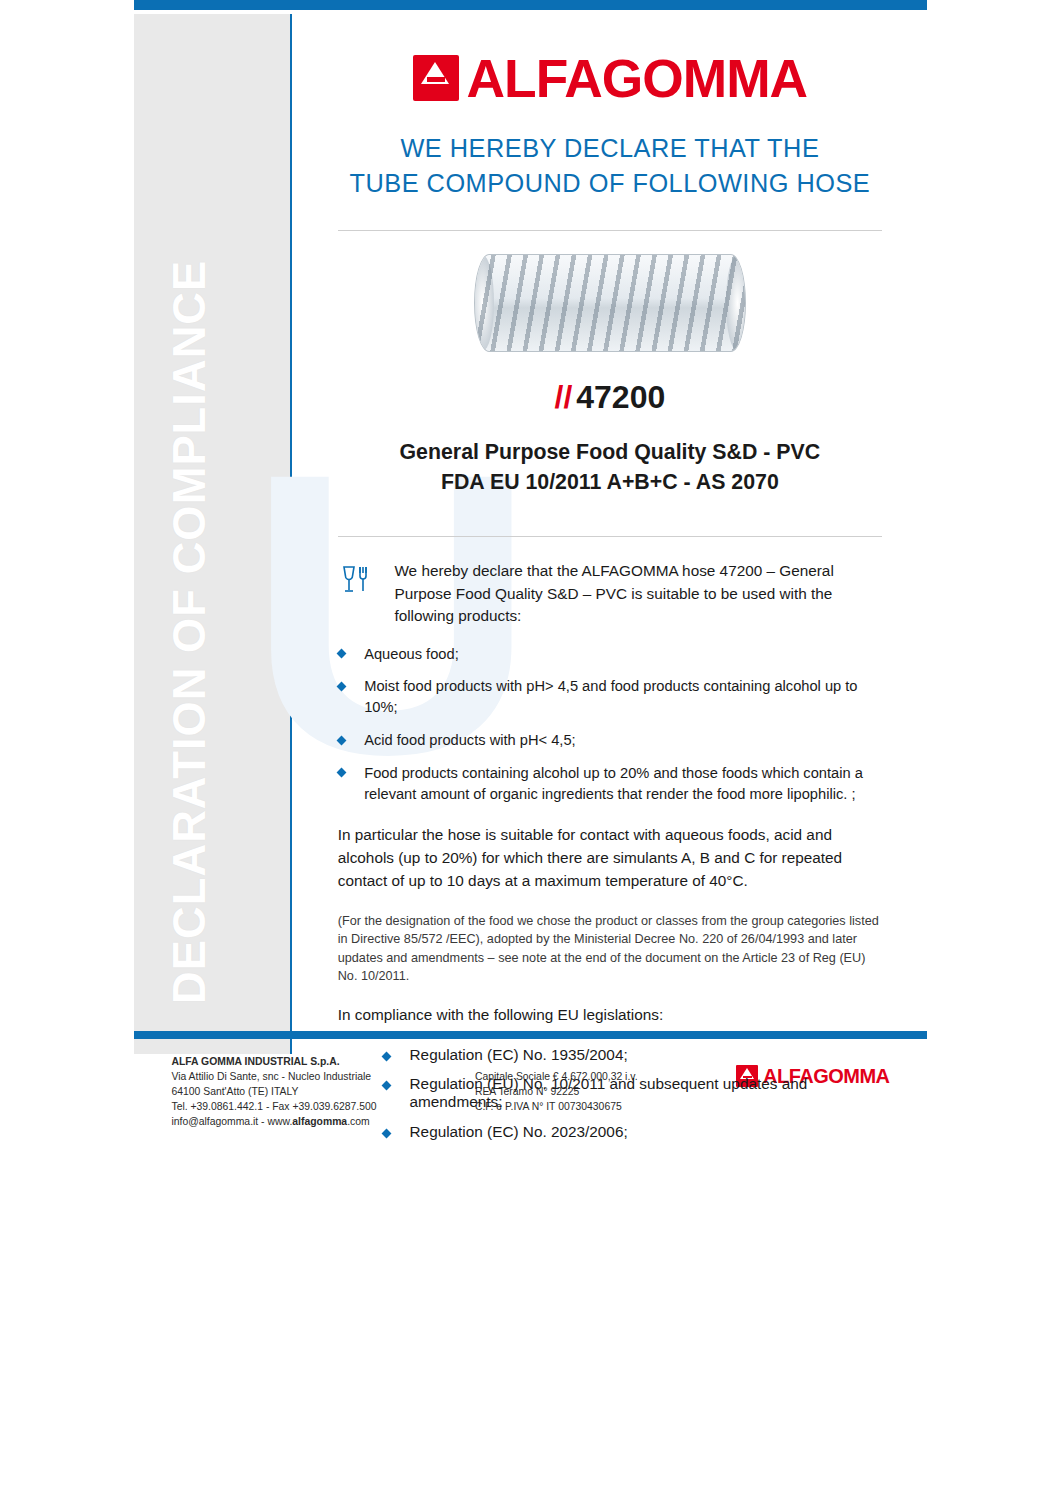DECLARATION OF COMPLIANCE
U
ALFAGOMMA
WE HEREBY DECLARE THAT THE
TUBE COMPOUND OF FOLLOWING HOSE
//47200
General Purpose Food Quality S&D - PVC
FDA EU 10/2011 A+B+C - AS 2070
We hereby declare that the ALFAGOMMA hose 47200 – General Purpose Food Quality S&D – PVC is suitable to be used with the following products:
Aqueous food;
Moist food products with pH> 4,5 and food products containing alcohol up to 10%;
Acid food products with pH< 4,5;
Food products containing alcohol up to 20% and those foods which contain a relevant amount of organic ingredients that render the food more lipophilic. ;
In particular the hose is suitable for contact with aqueous foods, acid and alcohols (up to 20%) for which there are simulants A, B and C for repeated contact of up to 10 days at a maximum temperature of 40°C.
(For the designation of the food we chose the product or classes from the group categories listed in Directive 85/572 /EEC), adopted by the Ministerial Decree No. 220 of 26/04/1993 and later updates and amendments – see note at the end of the document on the Article 23 of Reg (EU) No. 10/2011.
In compliance with the following EU legislations:
Regulation (EC) No. 1935/2004;
Regulation (EU) No. 10/2011 and subsequent updates and amendments;
Regulation (EC) No. 2023/2006;
ALFA GOMMA INDUSTRIAL S.p.A.
Via Attilio Di Sante, snc - Nucleo Industriale
64100 Sant'Atto (TE) ITALY
Tel. +39.0861.442.1 - Fax +39.039.6287.500
info@alfagomma.it - www.alfagomma.com
Capitale Sociale € 4.672.000,32 i.v.
REA Teramo N° 92225
C.F. e P.IVA N° IT 00730430675
ALFAGOMMA